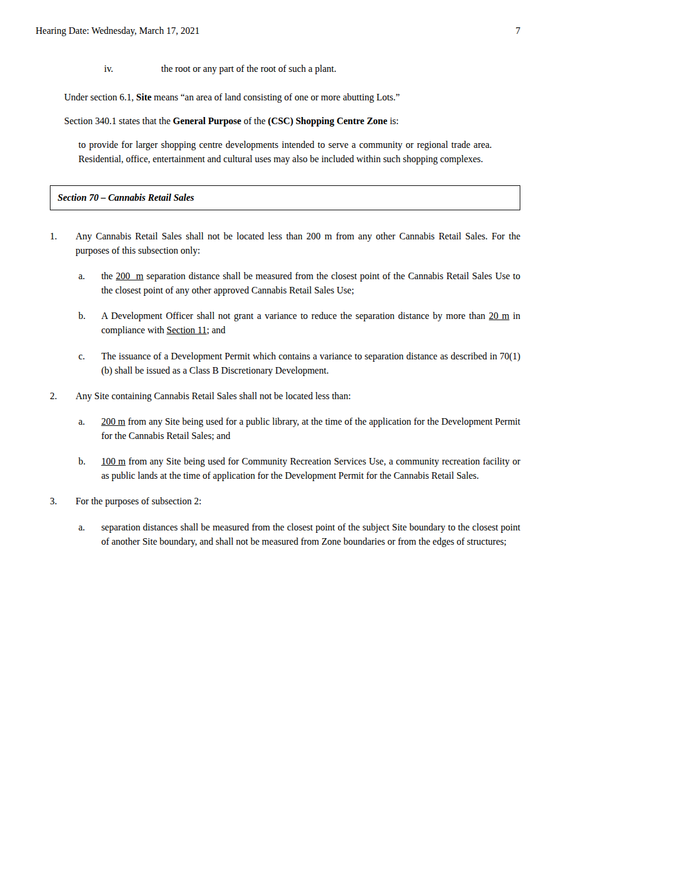Hearing Date: Wednesday, March 17, 2021
7
iv. the root or any part of the root of such a plant.
Under section 6.1, Site means “an area of land consisting of one or more abutting Lots.”
Section 340.1 states that the General Purpose of the (CSC) Shopping Centre Zone is:
to provide for larger shopping centre developments intended to serve a community or regional trade area. Residential, office, entertainment and cultural uses may also be included within such shopping complexes.
Section 70 – Cannabis Retail Sales
1.
Any Cannabis Retail Sales shall not be located less than 200 m from any other Cannabis Retail Sales. For the purposes of this subsection only:
a.
the 200 m separation distance shall be measured from the closest point of the Cannabis Retail Sales Use to the closest point of any other approved Cannabis Retail Sales Use;
b.
A Development Officer shall not grant a variance to reduce the separation distance by more than 20 m in compliance with Section 11; and
c.
The issuance of a Development Permit which contains a variance to separation distance as described in 70(1)(b) shall be issued as a Class B Discretionary Development.
2.
Any Site containing Cannabis Retail Sales shall not be located less than:
a.
200 m from any Site being used for a public library, at the time of the application for the Development Permit for the Cannabis Retail Sales; and
b.
100 m from any Site being used for Community Recreation Services Use, a community recreation facility or as public lands at the time of application for the Development Permit for the Cannabis Retail Sales.
3.
For the purposes of subsection 2:
a.
separation distances shall be measured from the closest point of the subject Site boundary to the closest point of another Site boundary, and shall not be measured from Zone boundaries or from the edges of structures;